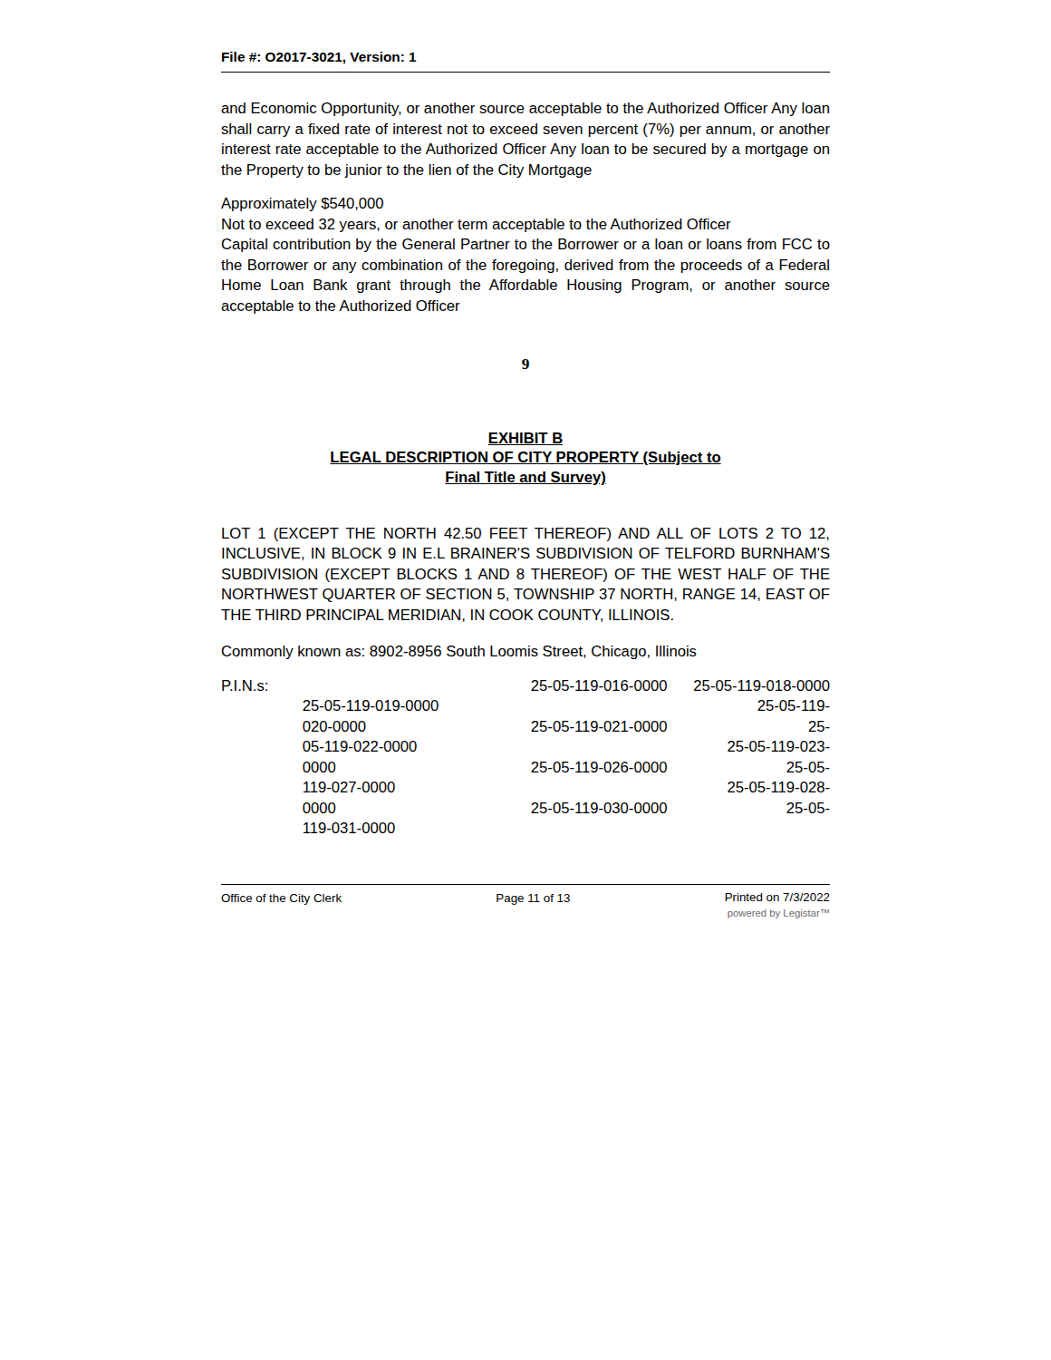File #: O2017-3021, Version: 1
and Economic Opportunity, or another source acceptable to the Authorized Officer Any loan shall carry a fixed rate of interest not to exceed seven percent (7%) per annum, or another interest rate acceptable to the Authorized Officer Any loan to be secured by a mortgage on the Property to be junior to the lien of the City Mortgage
Approximately $540,000
Not to exceed 32 years, or another term acceptable to the Authorized Officer
Capital contribution by the General Partner to the Borrower or a loan or loans from FCC to the Borrower or any combination of the foregoing, derived from the proceeds of a Federal Home Loan Bank grant through the Affordable Housing Program, or another source acceptable to the Authorized Officer
9
EXHIBIT B
LEGAL DESCRIPTION OF CITY PROPERTY (Subject to
Final Title and Survey)
LOT 1 (EXCEPT THE NORTH 42.50 FEET THEREOF) AND ALL OF LOTS 2 TO 12, INCLUSIVE, IN BLOCK 9 IN E.L BRAINER'S SUBDIVISION OF TELFORD BURNHAM'S SUBDIVISION (EXCEPT BLOCKS 1 AND 8 THEREOF) OF THE WEST HALF OF THE NORTHWEST QUARTER OF SECTION 5, TOWNSHIP 37 NORTH, RANGE 14, EAST OF THE THIRD PRINCIPAL MERIDIAN, IN COOK COUNTY, ILLINOIS.
Commonly known as: 8902-8956 South Loomis Street, Chicago, Illinois
| P.I.N.s: | | 25-05-119-016-0000 | 25-05-119-018-0000 |
| | 25-05-119-019-0000 | | 25-05-119- |
| | 020-0000 | 25-05-119-021-0000 | 25- |
| | 05-119-022-0000 | | 25-05-119-023- |
| | 0000 | 25-05-119-026-0000 | 25-05- |
| | 119-027-0000 | | 25-05-119-028- |
| | 0000 | 25-05-119-030-0000 | 25-05- |
| | 119-031-0000 | | |
Office of the City Clerk
Page 11 of 13
Printed on 7/3/2022
powered by Legistar™